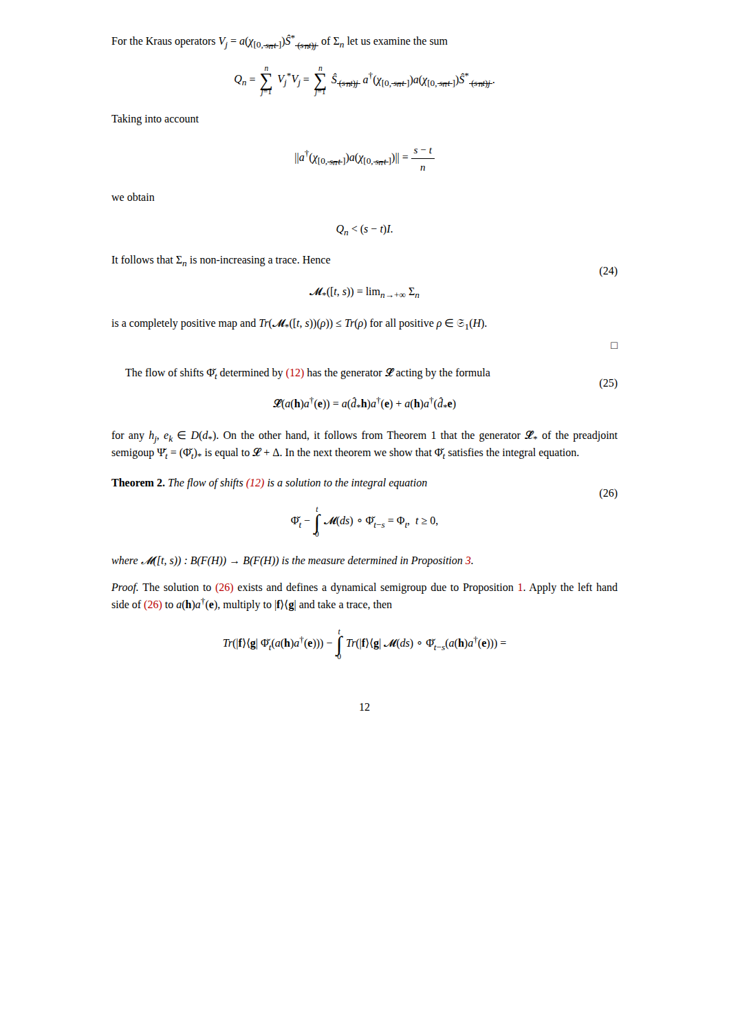For the Kraus operators Vj = a(χ[0,s−t n])Ŝ*(s−t)j n of Σn let us examine the sum
Qn = n∑j=1 Vj*Vj = n∑j=1 Ŝ(s−t)j n a†(χ[0,s−t n])a(χ[0,s−t n])Ŝ*(s−t)j n.
Taking into account
||a†(χ[0,s−t n])a(χ[0,s−t n])|| = s − t n
we obtain
Qn < (s − t)I.
It follows that Σn is non-increasing a trace. Hence
𝓜*([t, s)) = limn→+∞ Σn (24)
is a completely positive map and Tr(𝓜*([t, s))(ρ)) ≤ Tr(ρ) for all positive ρ ∈ 𝔖1(H).
□
The flow of shifts Φ̌t determined by (12) has the generator 𝓛̌ acting by the formula
𝓛̌(a(h)a†(e)) = a(d̂*h)a†(e) + a(h)a†(d̂*e) (25)
for any hj, ek ∈ D(d*). On the other hand, it follows from Theorem 1 that the generator 𝓛̌* of the preadjoint semigoup Ψ̌t = (Φ̌t)* is equal to 𝓛 + Δ. In the next theorem we show that Φ̌t satisfies the integral equation.
Theorem 2. The flow of shifts (12) is a solution to the integral equation
Φ̌t − t∫0 𝓜(ds) ∘ Φ̌t−s = Φt, t ≥ 0, (26)
where 𝓜([t, s)) : B(F(H)) → B(F(H)) is the measure determined in Proposition 3.
Proof. The solution to (26) exists and defines a dynamical semigroup due to Proposition 1. Apply the left hand side of (26) to a(h)a†(e), multiply to |f⟩⟨g| and take a trace, then
Tr(|f⟩⟨g| Φ̌t(a(h)a†(e))) − t∫0 Tr(|f⟩⟨g| 𝓜(ds) ∘ Φ̌t−s(a(h)a†(e))) =
12